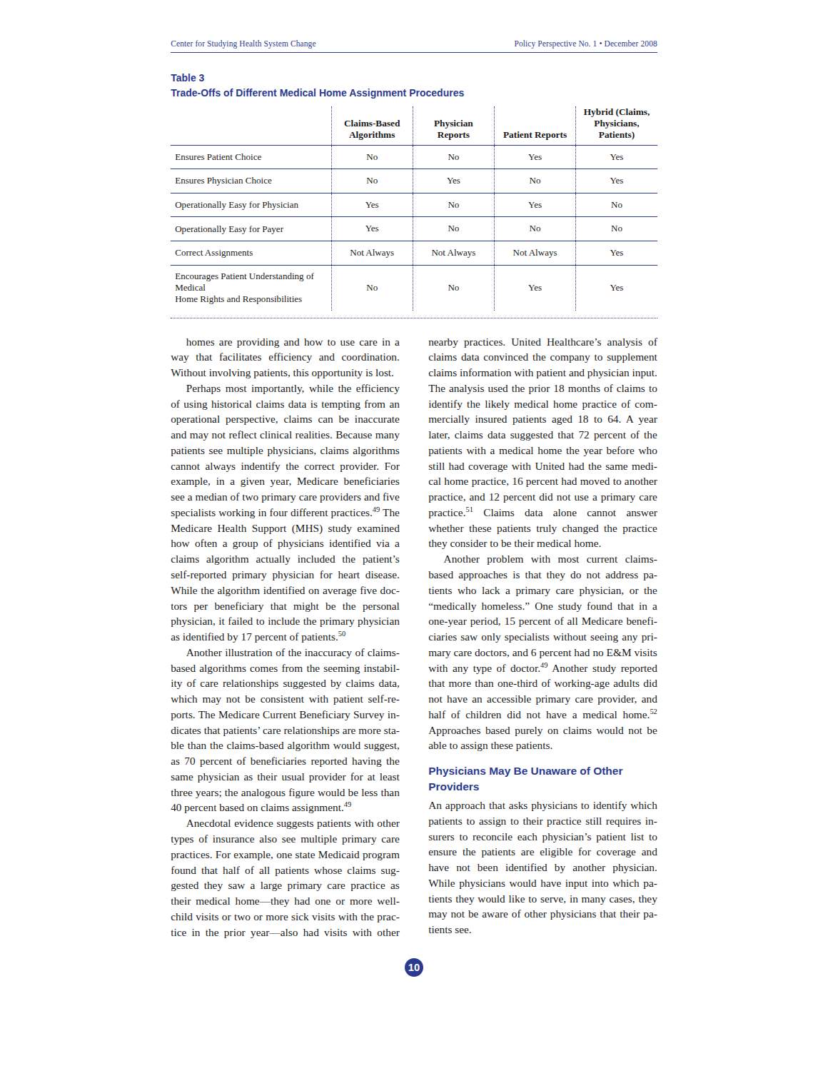Center for Studying Health System Change
Policy Perspective No. 1 • December 2008
Table 3
Trade-Offs of Different Medical Home Assignment Procedures
| | Claims-Based Algorithms | Physician Reports | Patient Reports | Hybrid (Claims, Physicians, Patients) |
| --- | --- | --- | --- | --- |
| Ensures Patient Choice | No | No | Yes | Yes |
| Ensures Physician Choice | No | Yes | No | Yes |
| Operationally Easy for Physician | Yes | No | Yes | No |
| Operationally Easy for Payer | Yes | No | No | No |
| Correct Assignments | Not Always | Not Always | Not Always | Yes |
| Encourages Patient Understanding of Medical Home Rights and Responsibilities | No | No | Yes | Yes |
homes are providing and how to use care in a way that facilitates efficiency and coordination. Without involving patients, this opportunity is lost.
Perhaps most importantly, while the efficiency of using historical claims data is tempting from an operational perspective, claims can be inaccurate and may not reflect clinical realities. Because many patients see multiple physicians, claims algorithms cannot always indentify the correct provider. For example, in a given year, Medicare beneficiaries see a median of two primary care providers and five specialists working in four different practices.49 The Medicare Health Support (MHS) study examined how often a group of physicians identified via a claims algorithm actually included the patient’s self-reported primary physician for heart disease. While the algorithm identified on average five doctors per beneficiary that might be the personal physician, it failed to include the primary physician as identified by 17 percent of patients.50
Another illustration of the inaccuracy of claims-based algorithms comes from the seeming instability of care relationships suggested by claims data, which may not be consistent with patient self-reports. The Medicare Current Beneficiary Survey indicates that patients’ care relationships are more stable than the claims-based algorithm would suggest, as 70 percent of beneficiaries reported having the same physician as their usual provider for at least three years; the analogous figure would be less than 40 percent based on claims assignment.49
Anecdotal evidence suggests patients with other types of insurance also see multiple primary care practices. For example, one state Medicaid program found that half of all patients whose claims suggested they saw a large primary care practice as their medical home—they had one or more well-child visits or two or more sick visits with the practice in the prior year—also had visits with other nearby practices. United Healthcare’s analysis of claims data convinced the company to supplement claims information with patient and physician input. The analysis used the prior 18 months of claims to identify the likely medical home practice of commercially insured patients aged 18 to 64. A year later, claims data suggested that 72 percent of the patients with a medical home the year before who still had coverage with United had the same medical home practice, 16 percent had moved to another practice, and 12 percent did not use a primary care practice.51 Claims data alone cannot answer whether these patients truly changed the practice they consider to be their medical home.
Another problem with most current claims-based approaches is that they do not address patients who lack a primary care physician, or the “medically homeless.” One study found that in a one-year period, 15 percent of all Medicare beneficiaries saw only specialists without seeing any primary care doctors, and 6 percent had no E&M visits with any type of doctor.49 Another study reported that more than one-third of working-age adults did not have an accessible primary care provider, and half of children did not have a medical home.52 Approaches based purely on claims would not be able to assign these patients.
Physicians May Be Unaware of Other Providers
An approach that asks physicians to identify which patients to assign to their practice still requires insurers to reconcile each physician’s patient list to ensure the patients are eligible for coverage and have not been identified by another physician. While physicians would have input into which patients they would like to serve, in many cases, they may not be aware of other physicians that their patients see.
10